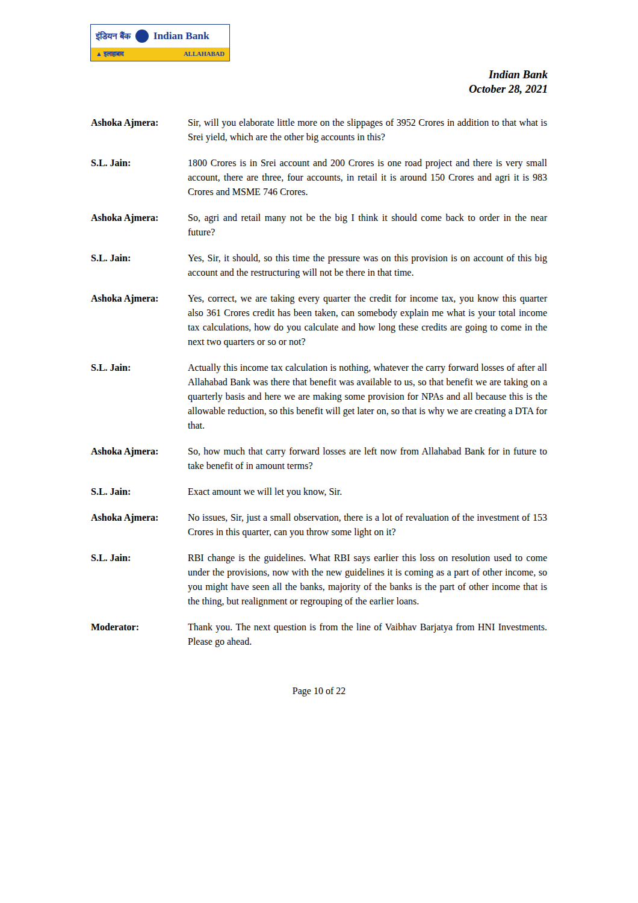इंडियन बैंक Indian Bank
▲ इलाहाबाद ALLAHABAD
Indian Bank
October 28, 2021
| Ashoka Ajmera: | Sir, will you elaborate little more on the slippages of 3952 Crores in addition to that what is Srei yield, which are the other big accounts in this? |
| S.L. Jain: | 1800 Crores is in Srei account and 200 Crores is one road project and there is very small account, there are three, four accounts, in retail it is around 150 Crores and agri it is 983 Crores and MSME 746 Crores. |
| Ashoka Ajmera: | So, agri and retail many not be the big I think it should come back to order in the near future? |
| S.L. Jain: | Yes, Sir, it should, so this time the pressure was on this provision is on account of this big account and the restructuring will not be there in that time. |
| Ashoka Ajmera: | Yes, correct, we are taking every quarter the credit for income tax, you know this quarter also 361 Crores credit has been taken, can somebody explain me what is your total income tax calculations, how do you calculate and how long these credits are going to come in the next two quarters or so or not? |
| S.L. Jain: | Actually this income tax calculation is nothing, whatever the carry forward losses of after all Allahabad Bank was there that benefit was available to us, so that benefit we are taking on a quarterly basis and here we are making some provision for NPAs and all because this is the allowable reduction, so this benefit will get later on, so that is why we are creating a DTA for that. |
| Ashoka Ajmera: | So, how much that carry forward losses are left now from Allahabad Bank for in future to take benefit of in amount terms? |
| S.L. Jain: | Exact amount we will let you know, Sir. |
| Ashoka Ajmera: | No issues, Sir, just a small observation, there is a lot of revaluation of the investment of 153 Crores in this quarter, can you throw some light on it? |
| S.L. Jain: | RBI change is the guidelines. What RBI says earlier this loss on resolution used to come under the provisions, now with the new guidelines it is coming as a part of other income, so you might have seen all the banks, majority of the banks is the part of other income that is the thing, but realignment or regrouping of the earlier loans. |
| Moderator: | Thank you. The next question is from the line of Vaibhav Barjatya from HNI Investments. Please go ahead. |
Page 10 of 22